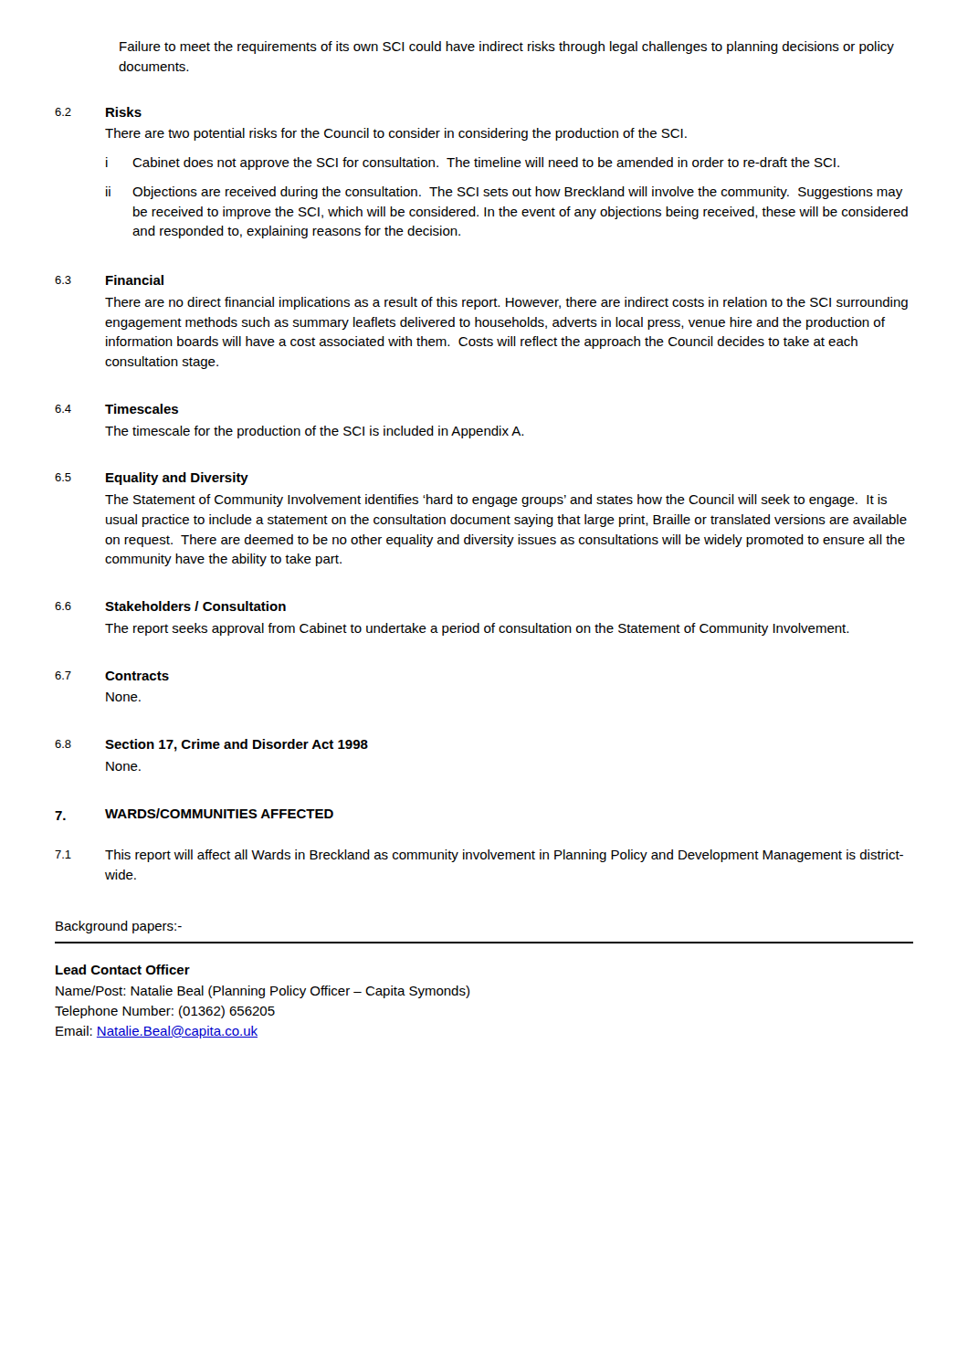Failure to meet the requirements of its own SCI could have indirect risks through legal challenges to planning decisions or policy documents.
6.2
Risks
There are two potential risks for the Council to consider in considering the production of the SCI.
iCabinet does not approve the SCI for consultation. The timeline will need to be amended in order to re-draft the SCI.
ii Objections are received during the consultation. The SCI sets out how Breckland will involve the community. Suggestions may be received to improve the SCI, which will be considered. In the event of any objections being received, these will be considered and responded to, explaining reasons for the decision.
6.3
Financial
There are no direct financial implications as a result of this report. However, there are indirect costs in relation to the SCI surrounding engagement methods such as summary leaflets delivered to households, adverts in local press, venue hire and the production of information boards will have a cost associated with them. Costs will reflect the approach the Council decides to take at each consultation stage.
6.4
Timescales
The timescale for the production of the SCI is included in Appendix A.
6.5
Equality and Diversity
The Statement of Community Involvement identifies ‘hard to engage groups’ and states how the Council will seek to engage. It is usual practice to include a statement on the consultation document saying that large print, Braille or translated versions are available on request. There are deemed to be no other equality and diversity issues as consultations will be widely promoted to ensure all the community have the ability to take part.
6.6
Stakeholders / Consultation
The report seeks approval from Cabinet to undertake a period of consultation on the Statement of Community Involvement.
6.7
Contracts
None.
6.8
Section 17, Crime and Disorder Act 1998
None.
7.
WARDS/COMMUNITIES AFFECTED
7.1
This report will affect all Wards in Breckland as community involvement in Planning Policy and Development Management is district-wide.
Background papers:-
Lead Contact Officer Name/Post: Natalie Beal (Planning Policy Officer – Capita Symonds)
Telephone Number: (01362) 656205
Email: Natalie.Beal@capita.co.uk